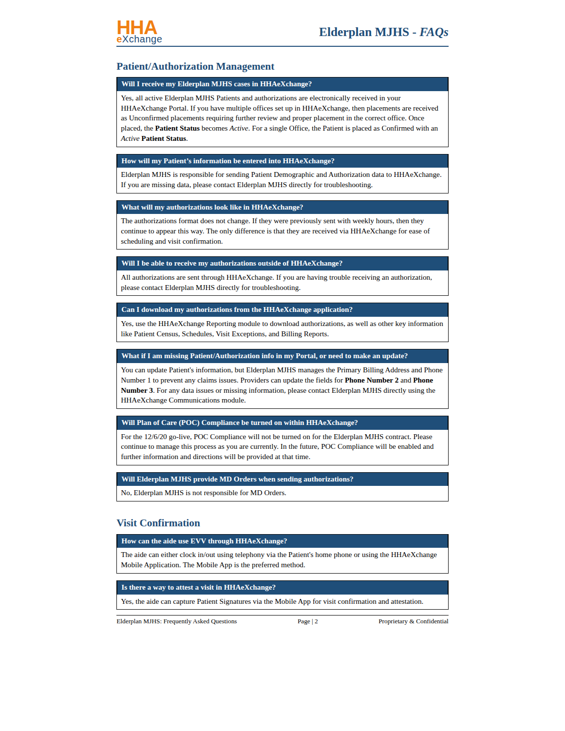HHA e Xchange
Elderplan MJHS - FAQs
Patient/Authorization Management
Will I receive my Elderplan MJHS cases in HHAeXchange?
Yes, all active Elderplan MJHS Patients and authorizations are electronically received in your HHAeXchange Portal. If you have multiple offices set up in HHAeXchange, then placements are received as Unconfirmed placements requiring further review and proper placement in the correct office. Once placed, the Patient Status becomes Active. For a single Office, the Patient is placed as Confirmed with an Active Patient Status.
How will my Patient’s information be entered into HHAeXchange?
Elderplan MJHS is responsible for sending Patient Demographic and Authorization data to HHAeXchange. If you are missing data, please contact Elderplan MJHS directly for troubleshooting.
What will my authorizations look like in HHAeXchange?
The authorizations format does not change. If they were previously sent with weekly hours, then they continue to appear this way. The only difference is that they are received via HHAeXchange for ease of scheduling and visit confirmation.
Will I be able to receive my authorizations outside of HHAeXchange?
All authorizations are sent through HHAeXchange. If you are having trouble receiving an authorization, please contact Elderplan MJHS directly for troubleshooting.
Can I download my authorizations from the HHAeXchange application?
Yes, use the HHAeXchange Reporting module to download authorizations, as well as other key information like Patient Census, Schedules, Visit Exceptions, and Billing Reports.
What if I am missing Patient/Authorization info in my Portal, or need to make an update?
You can update Patient's information, but Elderplan MJHS manages the Primary Billing Address and Phone Number 1 to prevent any claims issues. Providers can update the fields for Phone Number 2 and Phone Number 3. For any data issues or missing information, please contact Elderplan MJHS directly using the HHAeXchange Communications module.
Will Plan of Care (POC) Compliance be turned on within HHAeXchange?
For the 12/6/20 go-live, POC Compliance will not be turned on for the Elderplan MJHS contract. Please continue to manage this process as you are currently. In the future, POC Compliance will be enabled and further information and directions will be provided at that time.
Will Elderplan MJHS provide MD Orders when sending authorizations?
No, Elderplan MJHS is not responsible for MD Orders.
Visit Confirmation
How can the aide use EVV through HHAeXchange?
The aide can either clock in/out using telephony via the Patient's home phone or using the HHAeXchange Mobile Application. The Mobile App is the preferred method.
Is there a way to attest a visit in HHAeXchange?
Yes, the aide can capture Patient Signatures via the Mobile App for visit confirmation and attestation.
Elderplan MJHS: Frequently Asked Questions
Page | 2
Proprietary & Confidential